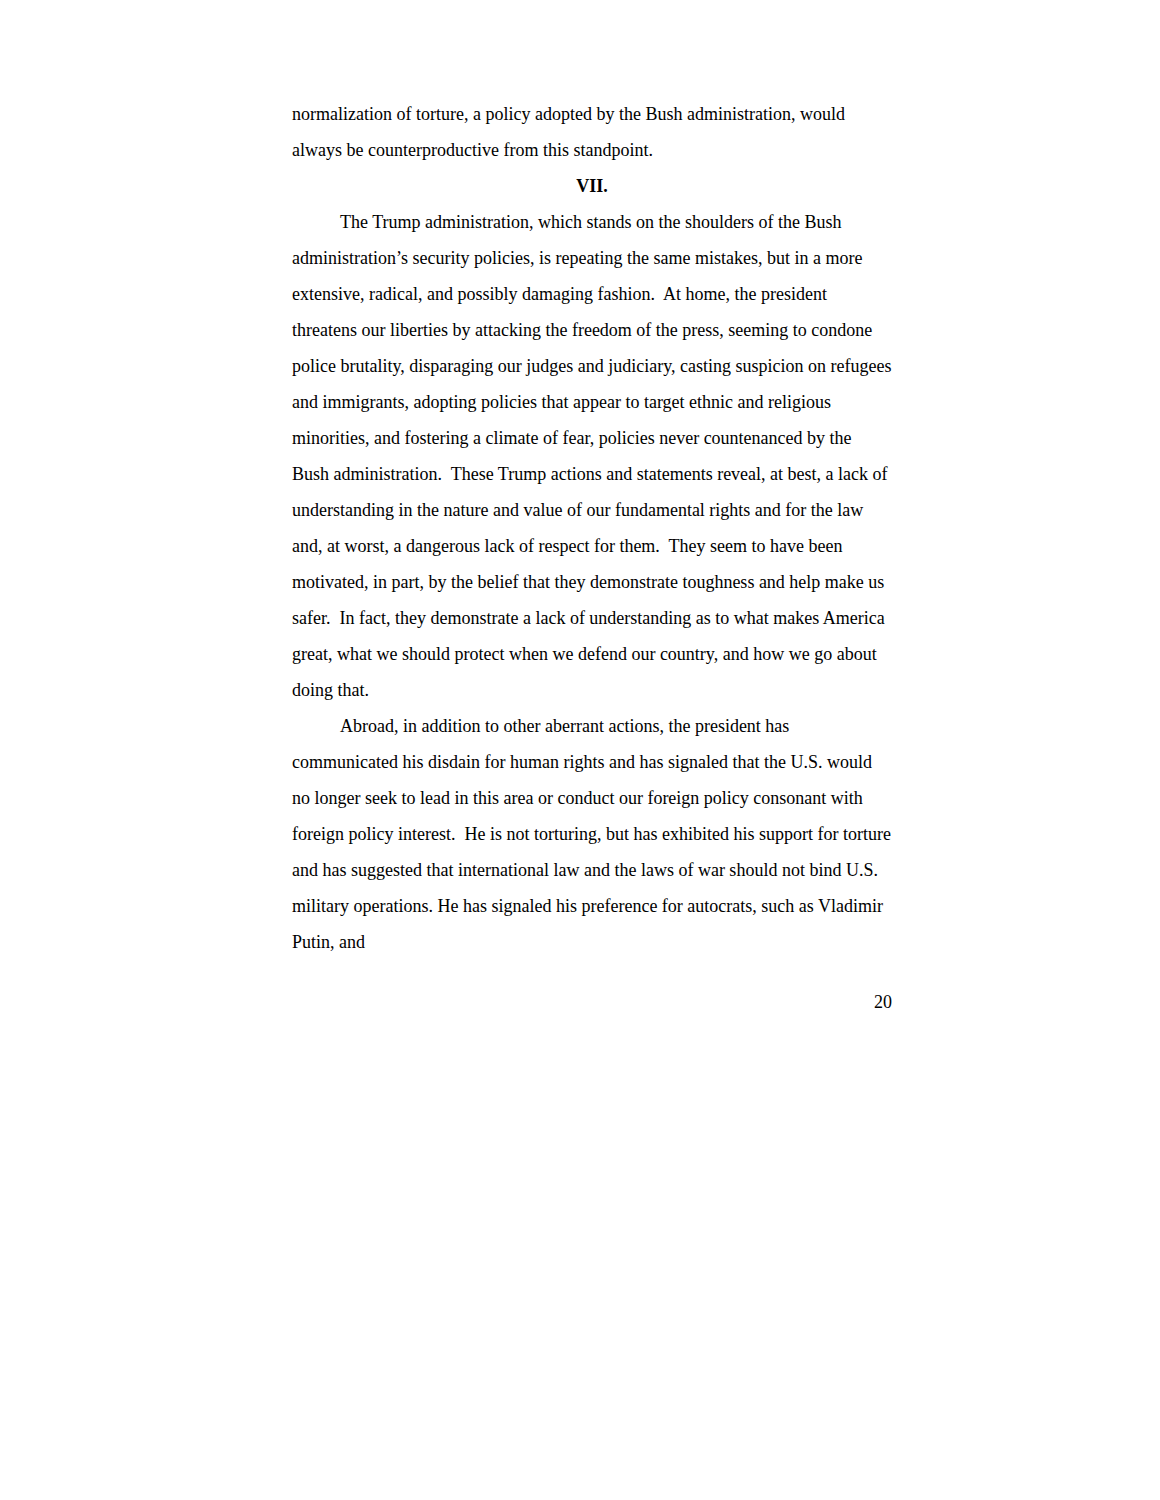normalization of torture, a policy adopted by the Bush administration, would always be counterproductive from this standpoint.
VII.
The Trump administration, which stands on the shoulders of the Bush administration’s security policies, is repeating the same mistakes, but in a more extensive, radical, and possibly damaging fashion. At home, the president threatens our liberties by attacking the freedom of the press, seeming to condone police brutality, disparaging our judges and judiciary, casting suspicion on refugees and immigrants, adopting policies that appear to target ethnic and religious minorities, and fostering a climate of fear, policies never countenanced by the Bush administration. These Trump actions and statements reveal, at best, a lack of understanding in the nature and value of our fundamental rights and for the law and, at worst, a dangerous lack of respect for them. They seem to have been motivated, in part, by the belief that they demonstrate toughness and help make us safer. In fact, they demonstrate a lack of understanding as to what makes America great, what we should protect when we defend our country, and how we go about doing that.
Abroad, in addition to other aberrant actions, the president has communicated his disdain for human rights and has signaled that the U.S. would no longer seek to lead in this area or conduct our foreign policy consonant with foreign policy interest. He is not torturing, but has exhibited his support for torture and has suggested that international law and the laws of war should not bind U.S. military operations. He has signaled his preference for autocrats, such as Vladimir Putin, and
20